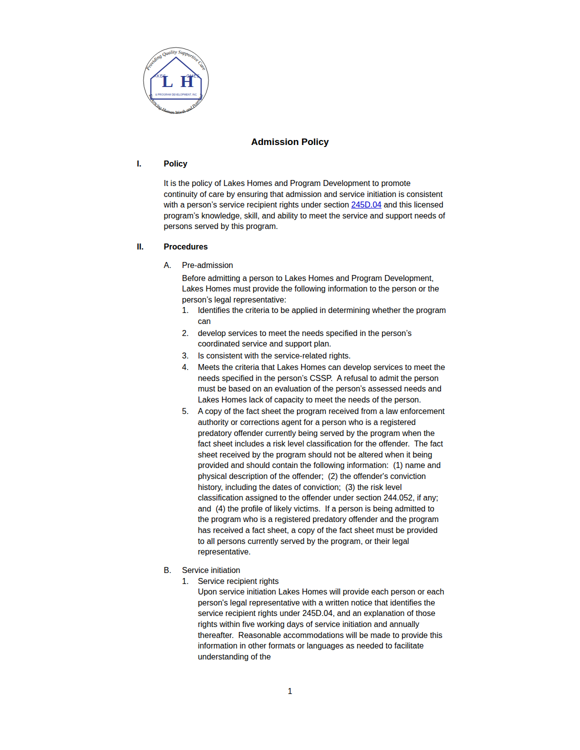Admission Policy
I. Policy
It is the policy of Lakes Homes and Program Development to promote continuity of care by ensuring that admission and service initiation is consistent with a person’s service recipient rights under section 245D.04 and this licensed program’s knowledge, skill, and ability to meet the service and support needs of persons served by this program.
II. Procedures
A. Pre-admission
Before admitting a person to Lakes Homes and Program Development, Lakes Homes must provide the following information to the person or the person’s legal representative:
1. Identifies the criteria to be applied in determining whether the program can
2. develop services to meet the needs specified in the person’s coordinated service and support plan.
3. Is consistent with the service-related rights.
4. Meets the criteria that Lakes Homes can develop services to meet the needs specified in the person’s CSSP. A refusal to admit the person must be based on an evaluation of the person’s assessed needs and Lakes Homes lack of capacity to meet the needs of the person.
5. A copy of the fact sheet the program received from a law enforcement authority or corrections agent for a person who is a registered predatory offender currently being served by the program when the fact sheet includes a risk level classification for the offender. The fact sheet received by the program should not be altered when it being provided and should contain the following information: (1) name and physical description of the offender; (2) the offender's conviction history, including the dates of conviction; (3) the risk level classification assigned to the offender under section 244.052, if any; and (4) the profile of likely victims. If a person is being admitted to the program who is a registered predatory offender and the program has received a fact sheet, a copy of the fact sheet must be provided to all persons currently served by the program, or their legal representative.
B. Service initiation
1. Service recipient rights
Upon service initiation Lakes Homes will provide each person or each person's legal representative with a written notice that identifies the service recipient rights under 245D.04, and an explanation of those rights within five working days of service initiation and annually thereafter. Reasonable accommodations will be made to provide this information in other formats or languages as needed to facilitate understanding of the
1